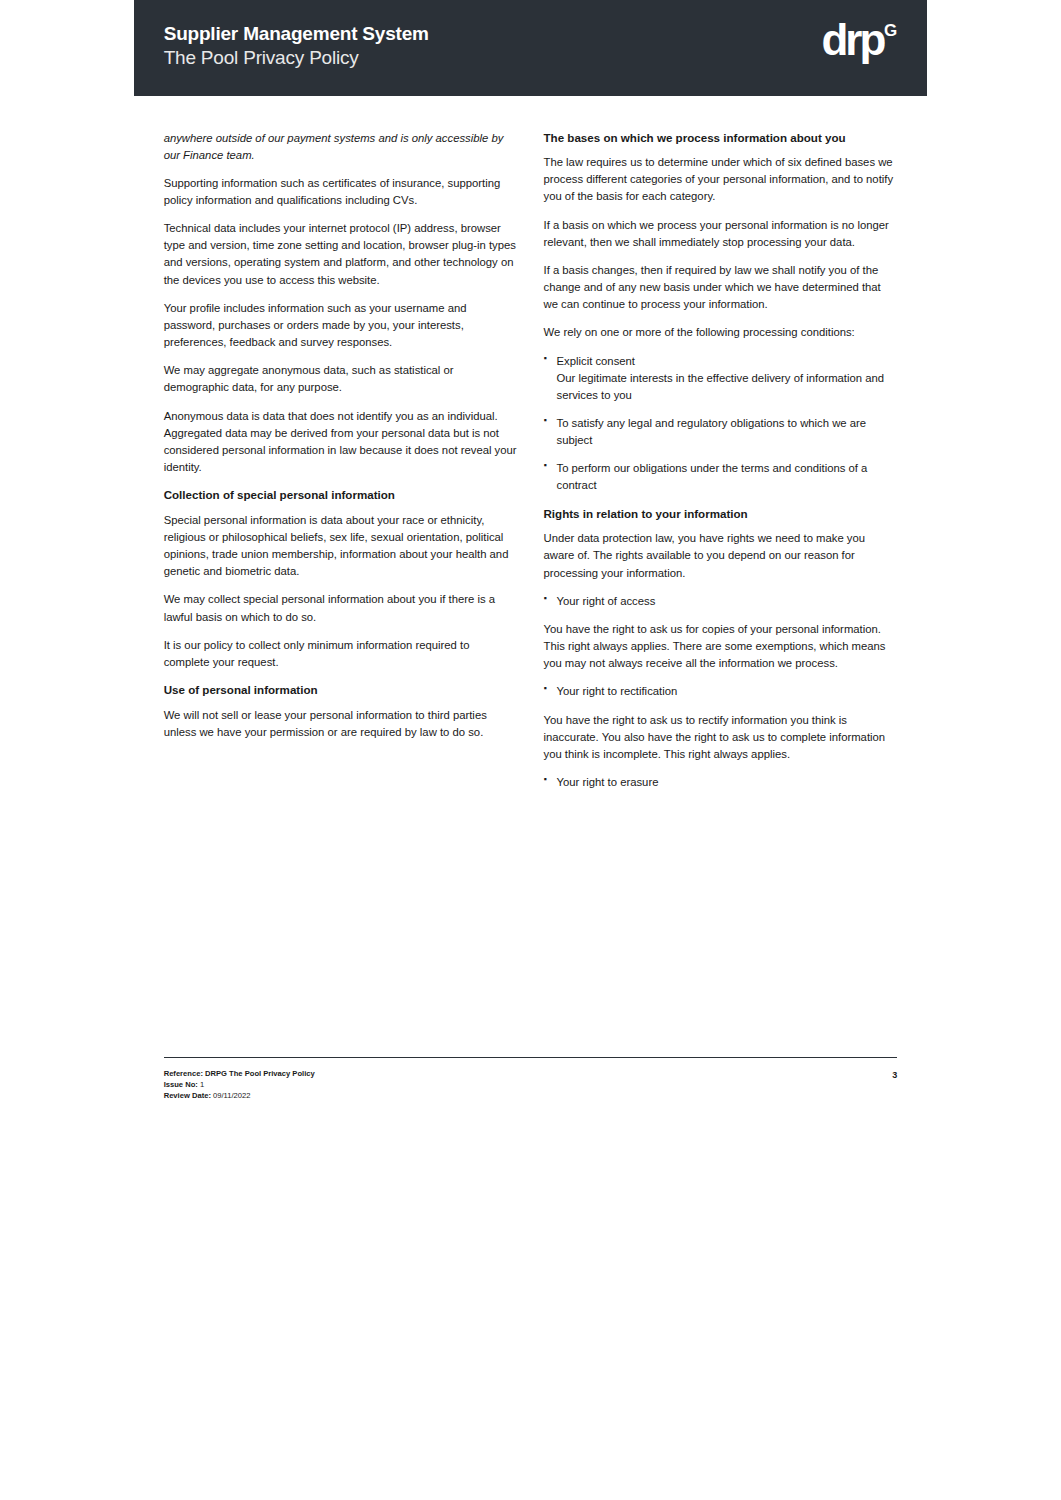Supplier Management System
The Pool Privacy Policy
drpG
anywhere outside of our payment systems and is only accessible by our Finance team.
Supporting information such as certificates of insurance, supporting policy information and qualifications including CVs.
Technical data includes your internet protocol (IP) address, browser type and version, time zone setting and location, browser plug-in types and versions, operating system and platform, and other technology on the devices you use to access this website.
Your profile includes information such as your username and password, purchases or orders made by you, your interests, preferences, feedback and survey responses.
We may aggregate anonymous data, such as statistical or demographic data, for any purpose.
Anonymous data is data that does not identify you as an individual. Aggregated data may be derived from your personal data but is not considered personal information in law because it does not reveal your identity.
Collection of special personal information
Special personal information is data about your race or ethnicity, religious or philosophical beliefs, sex life, sexual orientation, political opinions, trade union membership, information about your health and genetic and biometric data.
We may collect special personal information about you if there is a lawful basis on which to do so.
It is our policy to collect only minimum information required to complete your request.
Use of personal information
We will not sell or lease your personal information to third parties unless we have your permission or are required by law to do so.
The bases on which we process information about you
The law requires us to determine under which of six defined bases we process different categories of your personal information, and to notify you of the basis for each category.
If a basis on which we process your personal information is no longer relevant, then we shall immediately stop processing your data.
If a basis changes, then if required by law we shall notify you of the change and of any new basis under which we have determined that we can continue to process your information.
We rely on one or more of the following processing conditions:
Explicit consentOur legitimate interests in the effective delivery of information and services to you
To satisfy any legal and regulatory obligations to which we are subject
To perform our obligations under the terms and conditions of a contract
Rights in relation to your information
Under data protection law, you have rights we need to make you aware of. The rights available to you depend on our reason for processing your information.
Your right of access
You have the right to ask us for copies of your personal information. This right always applies. There are some exemptions, which means you may not always receive all the information we process.
Your right to rectification
You have the right to ask us to rectify information you think is inaccurate. You also have the right to ask us to complete information you think is incomplete. This right always applies.
Your right to erasure
Reference: DRPG The Pool Privacy Policy
Issue No: 1
Review Date: 09/11/2022
3